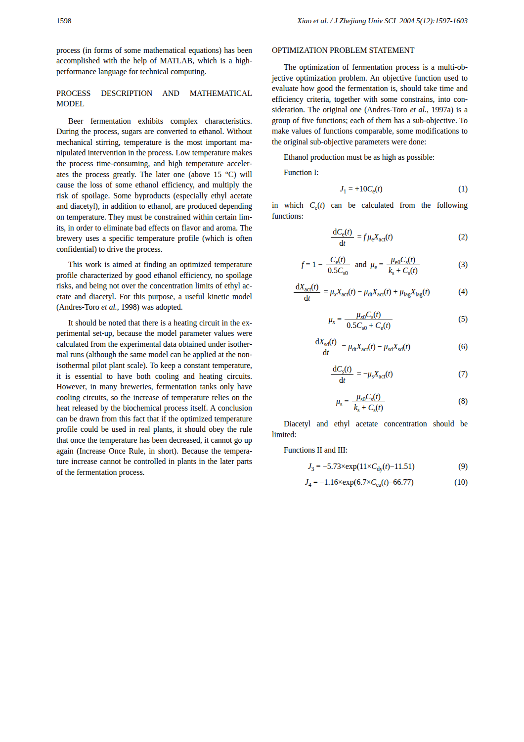1598 Xiao et al. / J Zhejiang Univ SCI 2004 5(12):1597-1603
process (in forms of some mathematical equations) has been accomplished with the help of MATLAB, which is a high-performance language for technical computing.
Process description and mathematical model
Beer fermentation exhibits complex characteristics. During the process, sugars are converted to ethanol. Without mechanical stirring, temperature is the most important manipulated intervention in the process. Low temperature makes the process time-consuming, and high temperature accelerates the process greatly. The later one (above 15 °C) will cause the loss of some ethanol efficiency, and multiply the risk of spoilage. Some byproducts (especially ethyl acetate and diacetyl), in addition to ethanol, are produced depending on temperature. They must be constrained within certain limits, in order to eliminate bad effects on flavor and aroma. The brewery uses a specific temperature profile (which is often confidential) to drive the process.
This work is aimed at finding an optimized temperature profile characterized by good ethanol efficiency, no spoilage risks, and being not over the concentration limits of ethyl acetate and diacetyl. For this purpose, a useful kinetic model (Andres-Toro et al., 1998) was adopted.
It should be noted that there is a heating circuit in the experimental set-up, because the model parameter values were calculated from the experimental data obtained under isothermal runs (although the same model can be applied at the non-isothermal pilot plant scale). To keep a constant temperature, it is essential to have both cooling and heating circuits. However, in many breweries, fermentation tanks only have cooling circuits, so the increase of temperature relies on the heat released by the biochemical process itself. A conclusion can be drawn from this fact that if the optimized temperature profile could be used in real plants, it should obey the rule that once the temperature has been decreased, it cannot go up again (Increase Once Rule, in short). Because the temperature increase cannot be controlled in plants in the later parts of the fermentation process.
Optimization problem statement
The optimization of fermentation process is a multi-objective optimization problem. An objective function used to evaluate how good the fermentation is, should take time and efficiency criteria, together with some constrains, into consideration. The original one (Andres-Toro et al., 1997a) is a group of five functions; each of them has a sub-objective. To make values of functions comparable, some modifications to the original sub-objective parameters were done:
Ethanol production must be as high as possible:
Function I:
J1 = +10Ce(t) (1)
in which Ce(t) can be calculated from the following functions:
dCe(t) dt = f μeXact(t) (2)
f = 1 − Ce(t) 0.5Cs0 and μe = μe0Cs(t) ks + Cs(t) (3)
dXact(t) dt = μxXact(t) − μdtXact(t) + μlagXlag(t) (4)
μx = μx0Cs(t) 0.5Cs0 + Ce(t) (5)
dXsd(t) dt = μdtXact(t) − μsdXsd(t) (6)
dCs(t) dt = −μsXact(t) (7)
μs = μs0Cs(t) ks + Cs(t) (8)
Diacetyl and ethyl acetate concentration should be limited:
Functions II and III:
J3 = −5.73×exp(11×Cdy(t)−11.51) (9)
J4 = −1.16×exp(6.7×Cea(t)−66.77) (10)